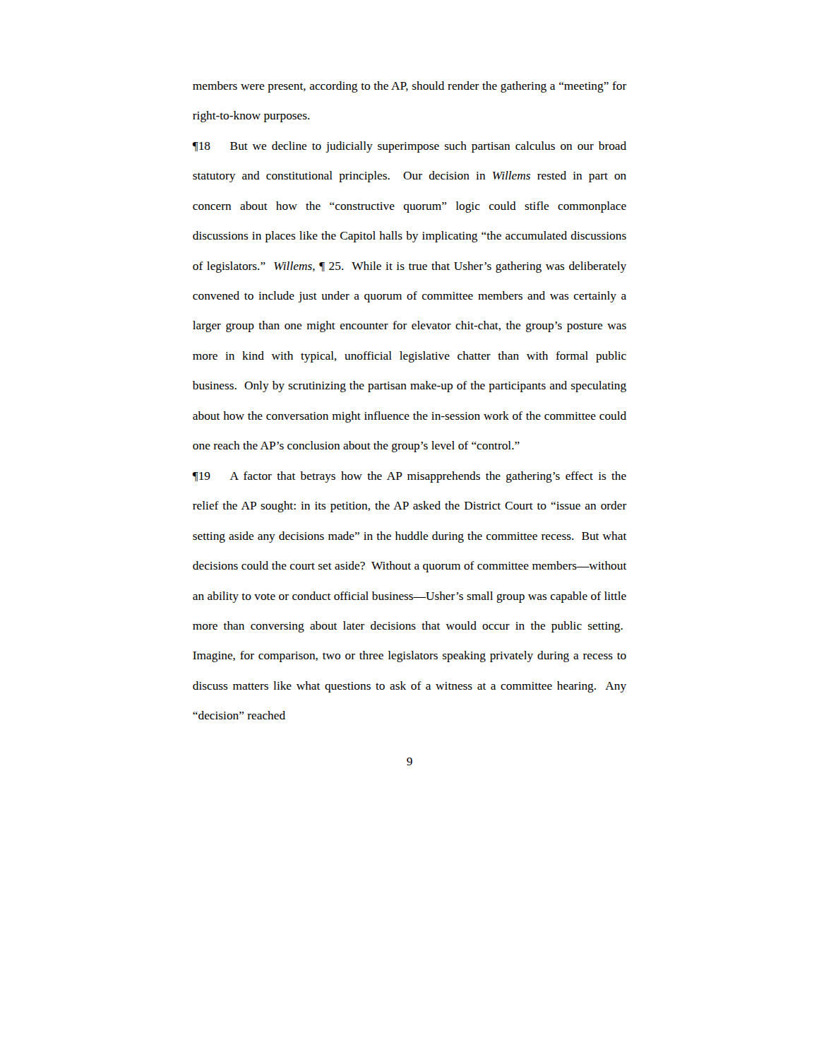members were present, according to the AP, should render the gathering a “meeting” for right-to-know purposes.
¶18 But we decline to judicially superimpose such partisan calculus on our broad statutory and constitutional principles. Our decision in Willems rested in part on concern about how the “constructive quorum” logic could stifle commonplace discussions in places like the Capitol halls by implicating “the accumulated discussions of legislators.” Willems, ¶ 25. While it is true that Usher’s gathering was deliberately convened to include just under a quorum of committee members and was certainly a larger group than one might encounter for elevator chit-chat, the group’s posture was more in kind with typical, unofficial legislative chatter than with formal public business. Only by scrutinizing the partisan make-up of the participants and speculating about how the conversation might influence the in-session work of the committee could one reach the AP’s conclusion about the group’s level of “control.”
¶19 A factor that betrays how the AP misapprehends the gathering’s effect is the relief the AP sought: in its petition, the AP asked the District Court to “issue an order setting aside any decisions made” in the huddle during the committee recess. But what decisions could the court set aside? Without a quorum of committee members—without an ability to vote or conduct official business—Usher’s small group was capable of little more than conversing about later decisions that would occur in the public setting. Imagine, for comparison, two or three legislators speaking privately during a recess to discuss matters like what questions to ask of a witness at a committee hearing. Any “decision” reached
9